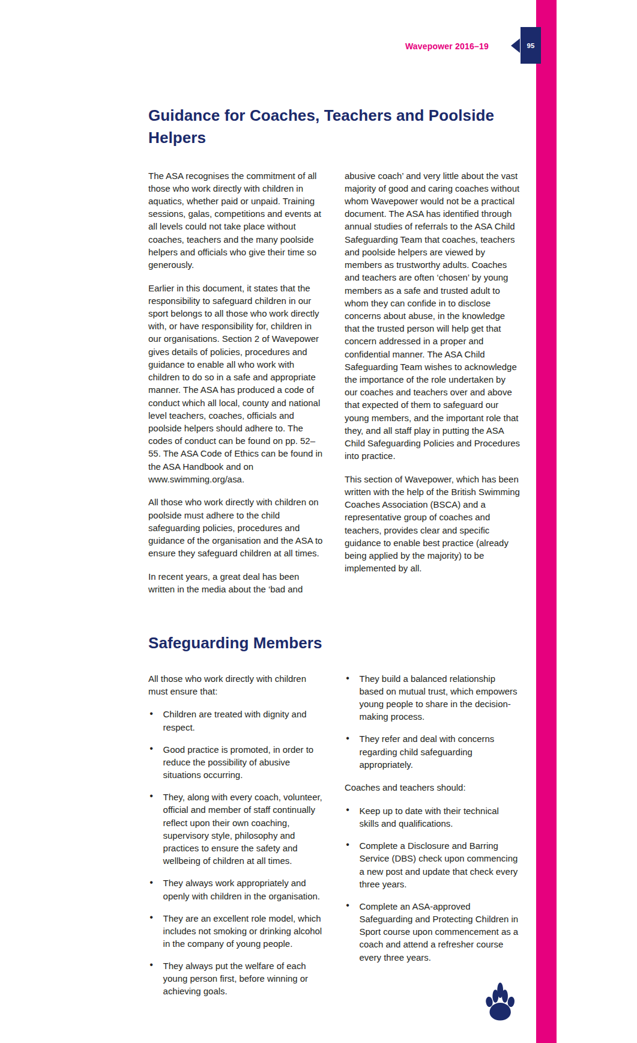Wavepower 2016–19
95
Guidance for Coaches, Teachers and Poolside Helpers
The ASA recognises the commitment of all those who work directly with children in aquatics, whether paid or unpaid. Training sessions, galas, competitions and events at all levels could not take place without coaches, teachers and the many poolside helpers and officials who give their time so generously.
Earlier in this document, it states that the responsibility to safeguard children in our sport belongs to all those who work directly with, or have responsibility for, children in our organisations. Section 2 of Wavepower gives details of policies, procedures and guidance to enable all who work with children to do so in a safe and appropriate manner. The ASA has produced a code of conduct which all local, county and national level teachers, coaches, officials and poolside helpers should adhere to. The codes of conduct can be found on pp. 52–55. The ASA Code of Ethics can be found in the ASA Handbook and on www.swimming.org/asa.
All those who work directly with children on poolside must adhere to the child safeguarding policies, procedures and guidance of the organisation and the ASA to ensure they safeguard children at all times.
In recent years, a great deal has been written in the media about the ‘bad and abusive coach’ and very little about the vast majority of good and caring coaches without whom Wavepower would not be a practical document. The ASA has identified through annual studies of referrals to the ASA Child Safeguarding Team that coaches, teachers and poolside helpers are viewed by members as trustworthy adults. Coaches and teachers are often ‘chosen’ by young members as a safe and trusted adult to whom they can confide in to disclose concerns about abuse, in the knowledge that the trusted person will help get that concern addressed in a proper and confidential manner. The ASA Child Safeguarding Team wishes to acknowledge the importance of the role undertaken by our coaches and teachers over and above that expected of them to safeguard our young members, and the important role that they, and all staff play in putting the ASA Child Safeguarding Policies and Procedures into practice.
This section of Wavepower, which has been written with the help of the British Swimming Coaches Association (BSCA) and a representative group of coaches and teachers, provides clear and specific guidance to enable best practice (already being applied by the majority) to be implemented by all.
Safeguarding Members
All those who work directly with children must ensure that:
Children are treated with dignity and respect.
Good practice is promoted, in order to reduce the possibility of abusive situations occurring.
They, along with every coach, volunteer, official and member of staff continually reflect upon their own coaching, supervisory style, philosophy and practices to ensure the safety and wellbeing of children at all times.
They always work appropriately and openly with children in the organisation.
They are an excellent role model, which includes not smoking or drinking alcohol in the company of young people.
They always put the welfare of each young person first, before winning or achieving goals.
They build a balanced relationship based on mutual trust, which empowers young people to share in the decision-making process.
They refer and deal with concerns regarding child safeguarding appropriately.
Coaches and teachers should:
Keep up to date with their technical skills and qualifications.
Complete a Disclosure and Barring Service (DBS) check upon commencing a new post and update that check every three years.
Complete an ASA-approved Safeguarding and Protecting Children in Sport course upon commencement as a coach and attend a refresher course every three years.